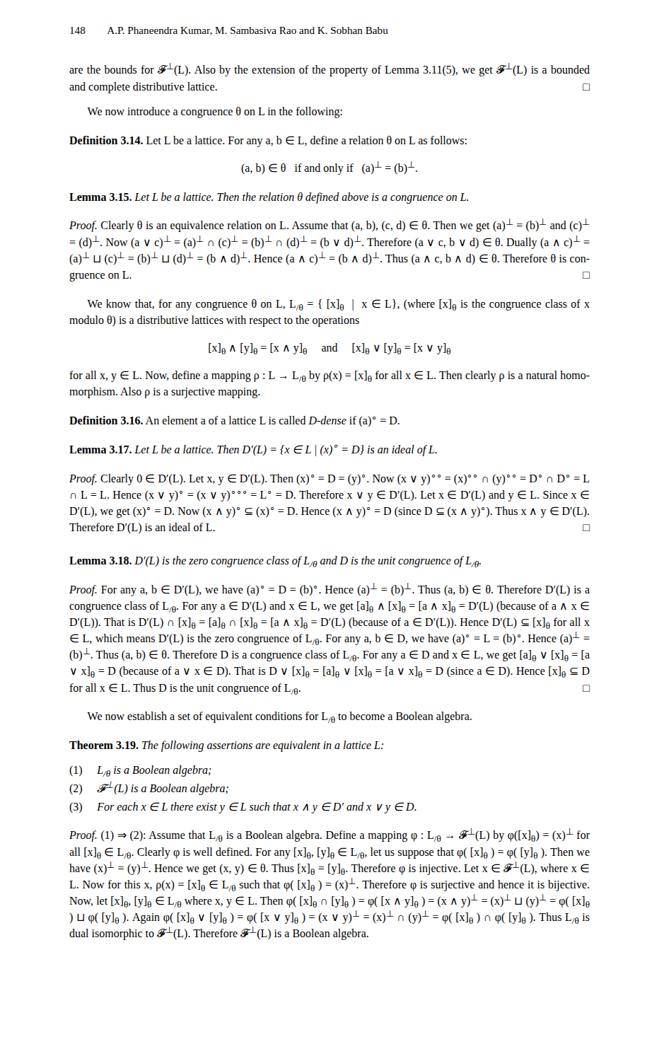148 A.P. Phaneendra Kumar, M. Sambasiva Rao and K. Sobhan Babu
are the bounds for 𝓕⊥(L). Also by the extension of the property of Lemma 3.11(5), we get 𝓕⊥(L) is a bounded and complete distributive lattice.□
We now introduce a congruence θ on L in the following:
Definition 3.14. Let L be a lattice. For any a, b ∈ L, define a relation θ on L as follows:
(a, b) ∈ θ if and only if (a)⊥ = (b)⊥.
Lemma 3.15. Let L be a lattice. Then the relation θ defined above is a congruence on L.
Proof. Clearly θ is an equivalence relation on L. Assume that (a, b), (c, d) ∈ θ. Then we get (a)⊥ = (b)⊥ and (c)⊥ = (d)⊥. Now (a ∨ c)⊥ = (a)⊥ ∩ (c)⊥ = (b)⊥ ∩ (d)⊥ = (b ∨ d)⊥. Therefore (a ∨ c, b ∨ d) ∈ θ. Dually (a ∧ c)⊥ = (a)⊥ ⊔ (c)⊥ = (b)⊥ ⊔ (d)⊥ = (b ∧ d)⊥. Hence (a ∧ c)⊥ = (b ∧ d)⊥. Thus (a ∧ c, b ∧ d) ∈ θ. Therefore θ is congruence on L.□
We know that, for any congruence θ on L, L/θ = { [x]θ | x ∈ L}, (where [x]θ is the congruence class of x modulo θ) is a distributive lattices with respect to the operations
[x]θ ∧ [y]θ = [x ∧ y]θ and [x]θ ∨ [y]θ = [x ∨ y]θ
for all x, y ∈ L. Now, define a mapping ρ : L → L/θ by ρ(x) = [x]θ for all x ∈ L. Then clearly ρ is a natural homomorphism. Also ρ is a surjective mapping.
Definition 3.16. An element a of a lattice L is called D-dense if (a)∘ = D.
Lemma 3.17. Let L be a lattice. Then D′(L) = {x ∈ L | (x)∘ = D} is an ideal of L.
Proof. Clearly 0 ∈ D′(L). Let x, y ∈ D′(L). Then (x)∘ = D = (y)∘. Now (x ∨ y)∘∘ = (x)∘∘ ∩ (y)∘∘ = D∘ ∩ D∘ = L ∩ L = L. Hence (x ∨ y)∘ = (x ∨ y)∘∘∘ = L∘ = D. Therefore x ∨ y ∈ D′(L). Let x ∈ D′(L) and y ∈ L. Since x ∈ D′(L), we get (x)∘ = D. Now (x ∧ y)∘ ⊆ (x)∘ = D. Hence (x ∧ y)∘ = D (since D ⊆ (x ∧ y)∘). Thus x ∧ y ∈ D′(L). Therefore D′(L) is an ideal of L.□
Lemma 3.18. D′(L) is the zero congruence class of L/θ and D is the unit congruence of L/θ.
Proof. For any a, b ∈ D′(L), we have (a)∘ = D = (b)∘. Hence (a)⊥ = (b)⊥. Thus (a, b) ∈ θ. Therefore D′(L) is a congruence class of L/θ. For any a ∈ D′(L) and x ∈ L, we get [a]θ ∧ [x]θ = [a ∧ x]θ = D′(L) (because of a ∧ x ∈ D′(L)). That is D′(L) ∩ [x]θ = [a]θ ∩ [x]θ = [a ∧ x]θ = D′(L) (because of a ∈ D′(L)). Hence D′(L) ⊆ [x]θ for all x ∈ L, which means D′(L) is the zero congruence of L/θ. For any a, b ∈ D, we have (a)∘ = L = (b)∘. Hence (a)⊥ = (b)⊥. Thus (a, b) ∈ θ. Therefore D is a congruence class of L/θ. For any a ∈ D and x ∈ L, we get [a]θ ∨ [x]θ = [a ∨ x]θ = D (because of a ∨ x ∈ D). That is D ∨ [x]θ = [a]θ ∨ [x]θ = [a ∨ x]θ = D (since a ∈ D). Hence [x]θ ⊆ D for all x ∈ L. Thus D is the unit congruence of L/θ.□
We now establish a set of equivalent conditions for L/θ to become a Boolean algebra.
Theorem 3.19. The following assertions are equivalent in a lattice L:
(1) L/θ is a Boolean algebra;
(2) 𝓕⊥(L) is a Boolean algebra;
(3) For each x ∈ L there exist y ∈ L such that x ∧ y ∈ D′ and x ∨ y ∈ D.
Proof. (1) ⇒ (2): Assume that L/θ is a Boolean algebra. Define a mapping φ : L/θ → 𝓕⊥(L) by φ([x]θ) = (x)⊥ for all [x]θ ∈ L/θ. Clearly φ is well defined. For any [x]θ, [y]θ ∈ L/θ, let us suppose that φ( [x]θ ) = φ( [y]θ ). Then we have (x)⊥ = (y)⊥. Hence we get (x, y) ∈ θ. Thus [x]θ = [y]θ. Therefore φ is injective. Let x ∈ 𝓕⊥(L), where x ∈ L. Now for this x, ρ(x) = [x]θ ∈ L/θ such that φ( [x]θ ) = (x)⊥. Therefore φ is surjective and hence it is bijective. Now, let [x]θ, [y]θ ∈ L/θ where x, y ∈ L. Then φ( [x]θ ∩ [y]θ ) = φ( [x ∧ y]θ ) = (x ∧ y)⊥ = (x)⊥ ⊔ (y)⊥ = φ( [x]θ ) ⊔ φ( [y]θ ). Again φ( [x]θ ∨ [y]θ ) = φ( [x ∨ y]θ ) = (x ∨ y)⊥ = (x)⊥ ∩ (y)⊥ = φ( [x]θ ) ∩ φ( [y]θ ). Thus L/θ is dual isomorphic to 𝓕⊥(L). Therefore 𝓕⊥(L) is a Boolean algebra.